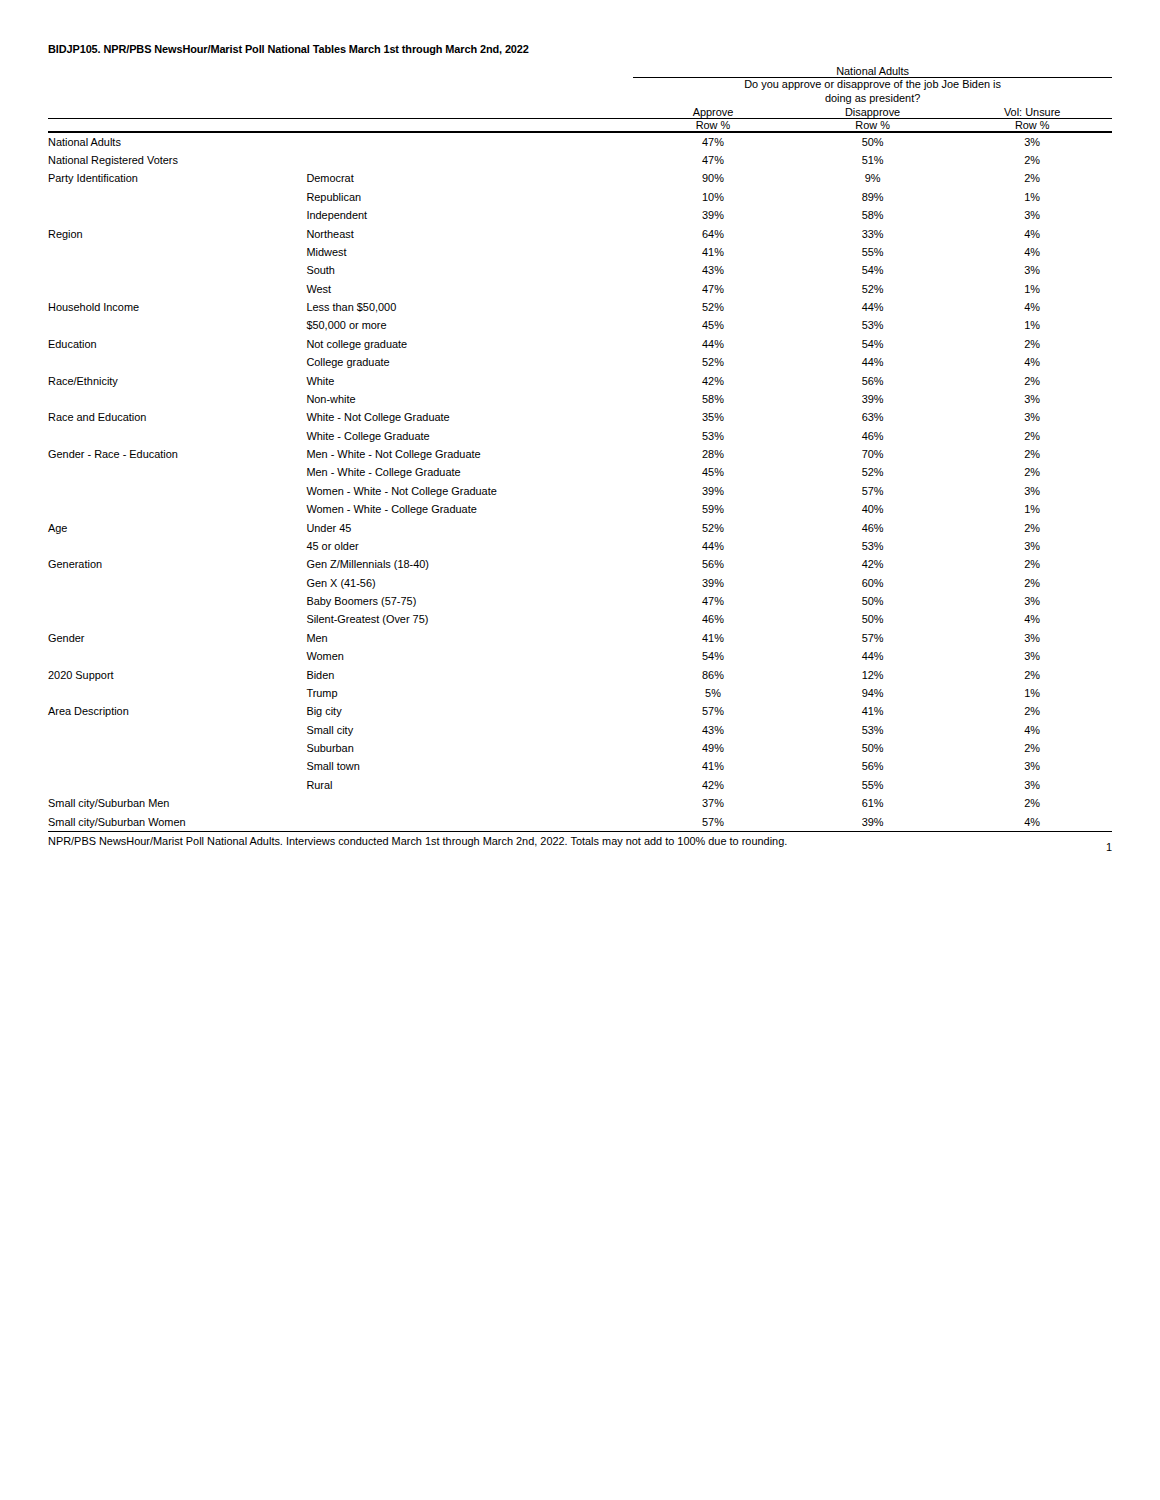BIDJP105. NPR/PBS NewsHour/Marist Poll National Tables March 1st through March 2nd, 2022
| | | National Adults |
| | | Do you approve or disapprove of the job Joe Biden is doing as president? |
| | | Approve | Disapprove | Vol: Unsure |
| | | Row % | Row % | Row % |
| National Adults | | 47% | 50% | 3% |
| National Registered Voters | | 47% | 51% | 2% |
| Party Identification | Democrat | 90% | 9% | 2% |
| | Republican | 10% | 89% | 1% |
| | Independent | 39% | 58% | 3% |
| Region | Northeast | 64% | 33% | 4% |
| | Midwest | 41% | 55% | 4% |
| | South | 43% | 54% | 3% |
| | West | 47% | 52% | 1% |
| Household Income | Less than $50,000 | 52% | 44% | 4% |
| | $50,000 or more | 45% | 53% | 1% |
| Education | Not college graduate | 44% | 54% | 2% |
| | College graduate | 52% | 44% | 4% |
| Race/Ethnicity | White | 42% | 56% | 2% |
| | Non-white | 58% | 39% | 3% |
| Race and Education | White - Not College Graduate | 35% | 63% | 3% |
| | White - College Graduate | 53% | 46% | 2% |
| Gender - Race - Education | Men - White - Not College Graduate | 28% | 70% | 2% |
| | Men - White - College Graduate | 45% | 52% | 2% |
| | Women - White - Not College Graduate | 39% | 57% | 3% |
| | Women - White - College Graduate | 59% | 40% | 1% |
| Age | Under 45 | 52% | 46% | 2% |
| | 45 or older | 44% | 53% | 3% |
| Generation | Gen Z/Millennials (18-40) | 56% | 42% | 2% |
| | Gen X (41-56) | 39% | 60% | 2% |
| | Baby Boomers (57-75) | 47% | 50% | 3% |
| | Silent-Greatest (Over 75) | 46% | 50% | 4% |
| Gender | Men | 41% | 57% | 3% |
| | Women | 54% | 44% | 3% |
| 2020 Support | Biden | 86% | 12% | 2% |
| | Trump | 5% | 94% | 1% |
| Area Description | Big city | 57% | 41% | 2% |
| | Small city | 43% | 53% | 4% |
| | Suburban | 49% | 50% | 2% |
| | Small town | 41% | 56% | 3% |
| | Rural | 42% | 55% | 3% |
| Small city/Suburban Men | | 37% | 61% | 2% |
| Small city/Suburban Women | | 57% | 39% | 4% |
NPR/PBS NewsHour/Marist Poll National Adults. Interviews conducted March 1st through March 2nd, 2022. Totals may not add to 100% due to rounding.
1